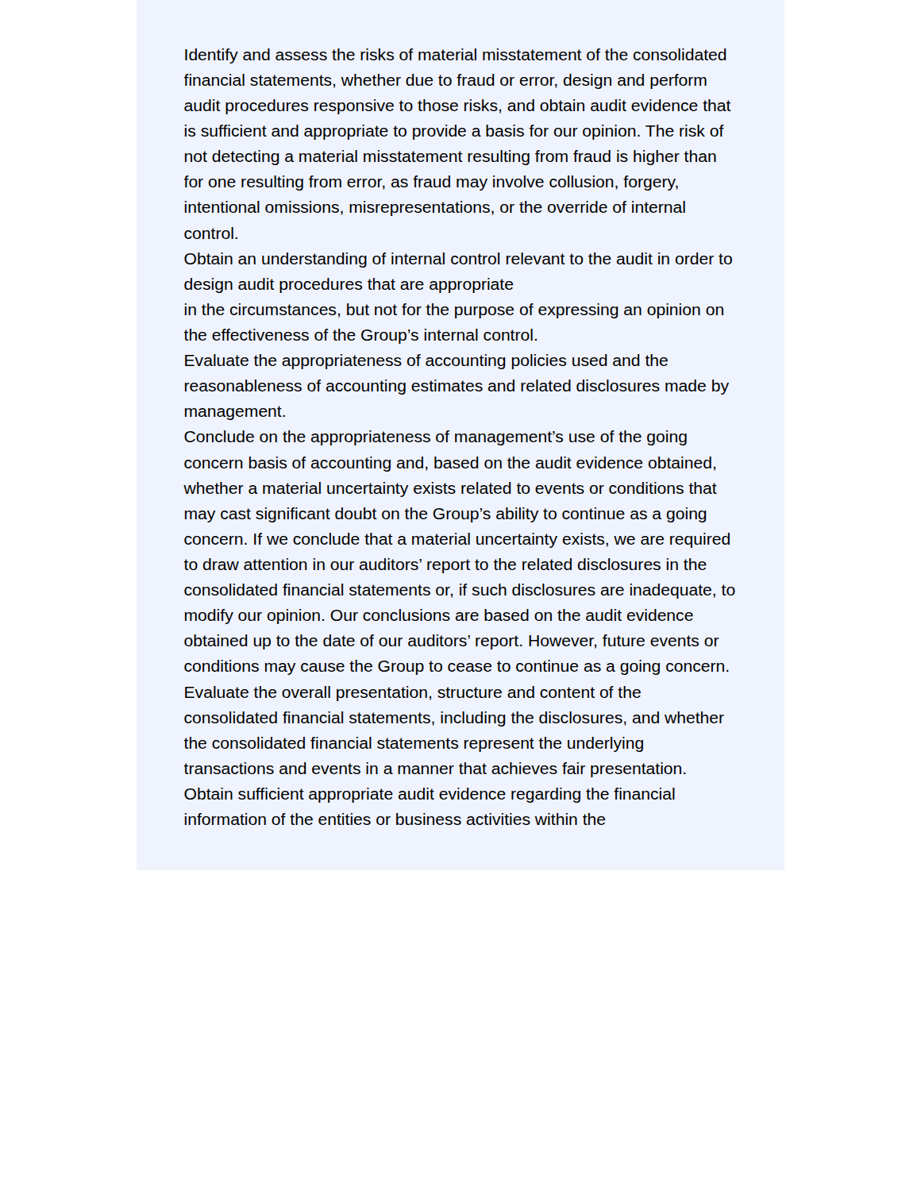Identify and assess the risks of material misstatement of the consolidated financial statements, whether due to fraud or error, design and perform audit procedures responsive to those risks, and obtain audit evidence that is sufficient and appropriate to provide a basis for our opinion. The risk of not detecting a material misstatement resulting from fraud is higher than for one resulting from error, as fraud may involve collusion, forgery, intentional omissions, misrepresentations, or the override of internal control.
Obtain an understanding of internal control relevant to the audit in order to design audit procedures that are appropriate
in the circumstances, but not for the purpose of expressing an opinion on the effectiveness of the Group’s internal control.
Evaluate the appropriateness of accounting policies used and the reasonableness of accounting estimates and related disclosures made by management.
Conclude on the appropriateness of management’s use of the going concern basis of accounting and, based on the audit evidence obtained, whether a material uncertainty exists related to events or conditions that may cast significant doubt on the Group’s ability to continue as a going concern. If we conclude that a material uncertainty exists, we are required to draw attention in our auditors’ report to the related disclosures in the consolidated financial statements or, if such disclosures are inadequate, to modify our opinion. Our conclusions are based on the audit evidence obtained up to the date of our auditors’ report. However, future events or conditions may cause the Group to cease to continue as a going concern.
Evaluate the overall presentation, structure and content of the consolidated financial statements, including the disclosures, and whether the consolidated financial statements represent the underlying transactions and events in a manner that achieves fair presentation.
Obtain sufficient appropriate audit evidence regarding the financial information of the entities or business activities within the